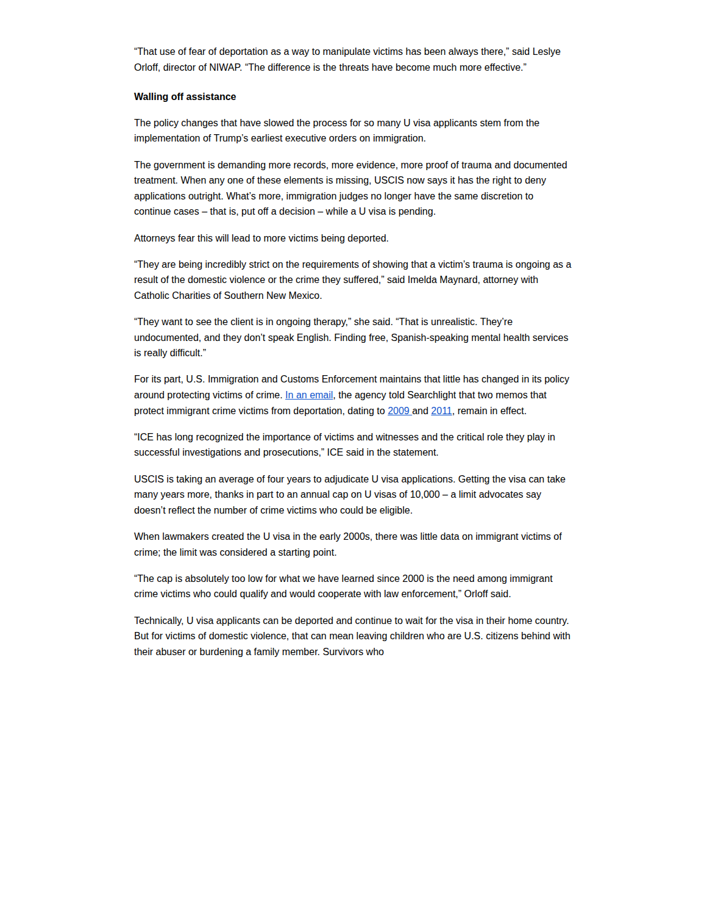“That use of fear of deportation as a way to manipulate victims has been always there,” said Leslye Orloff, director of NIWAP. “The difference is the threats have become much more effective.”
Walling off assistance
The policy changes that have slowed the process for so many U visa applicants stem from the implementation of Trump’s earliest executive orders on immigration.
The government is demanding more records, more evidence, more proof of trauma and documented treatment. When any one of these elements is missing, USCIS now says it has the right to deny applications outright. What’s more, immigration judges no longer have the same discretion to continue cases – that is, put off a decision – while a U visa is pending.
Attorneys fear this will lead to more victims being deported.
“They are being incredibly strict on the requirements of showing that a victim’s trauma is ongoing as a result of the domestic violence or the crime they suffered,” said Imelda Maynard, attorney with Catholic Charities of Southern New Mexico.
“They want to see the client is in ongoing therapy,” she said. “That is unrealistic. They’re undocumented, and they don’t speak English. Finding free, Spanish-speaking mental health services is really difficult.”
For its part, U.S. Immigration and Customs Enforcement maintains that little has changed in its policy around protecting victims of crime. In an email, the agency told Searchlight that two memos that protect immigrant crime victims from deportation, dating to 2009 and 2011, remain in effect.
“ICE has long recognized the importance of victims and witnesses and the critical role they play in successful investigations and prosecutions,” ICE said in the statement.
USCIS is taking an average of four years to adjudicate U visa applications. Getting the visa can take many years more, thanks in part to an annual cap on U visas of 10,000 – a limit advocates say doesn’t reflect the number of crime victims who could be eligible.
When lawmakers created the U visa in the early 2000s, there was little data on immigrant victims of crime; the limit was considered a starting point.
“The cap is absolutely too low for what we have learned since 2000 is the need among immigrant crime victims who could qualify and would cooperate with law enforcement,” Orloff said.
Technically, U visa applicants can be deported and continue to wait for the visa in their home country. But for victims of domestic violence, that can mean leaving children who are U.S. citizens behind with their abuser or burdening a family member. Survivors who